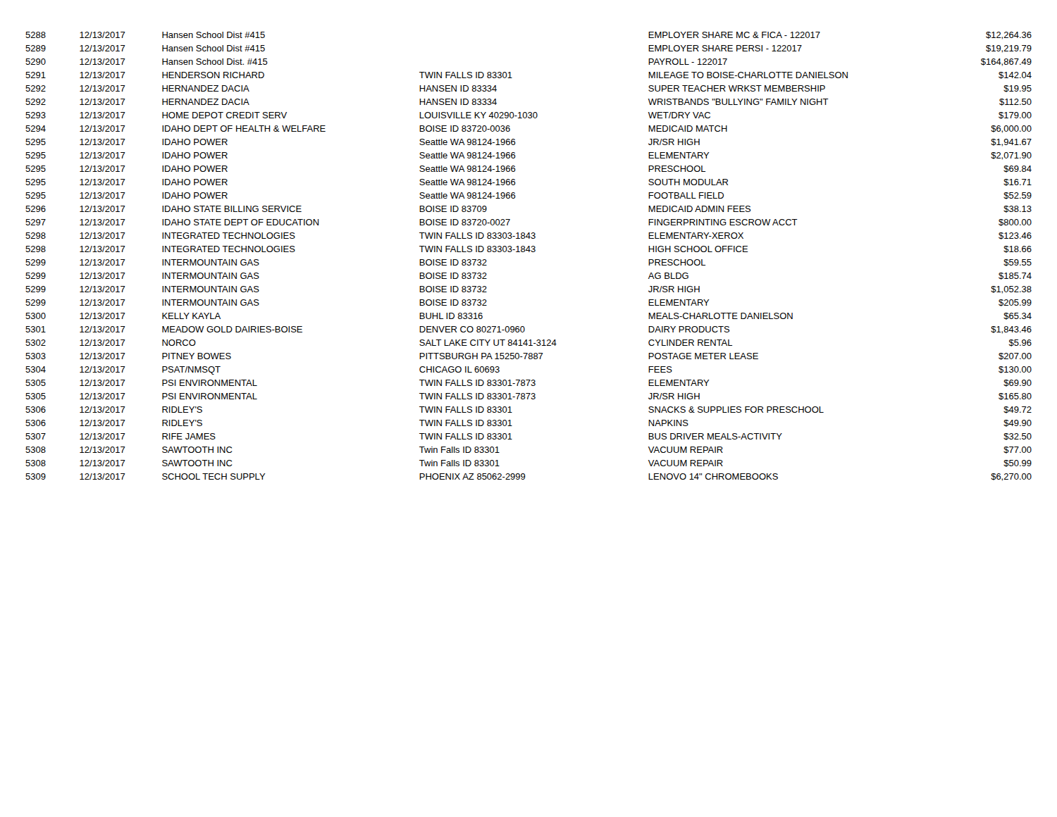| 5288 | 12/13/2017 | Hansen School Dist #415 | | EMPLOYER SHARE MC & FICA - 122017 | $12,264.36 |
| 5289 | 12/13/2017 | Hansen School Dist #415 | | EMPLOYER SHARE PERSI - 122017 | $19,219.79 |
| 5290 | 12/13/2017 | Hansen School Dist. #415 | | PAYROLL - 122017 | $164,867.49 |
| 5291 | 12/13/2017 | HENDERSON RICHARD | TWIN FALLS ID 83301 | MILEAGE TO BOISE-CHARLOTTE DANIELSON | $142.04 |
| 5292 | 12/13/2017 | HERNANDEZ DACIA | HANSEN ID 83334 | SUPER TEACHER WRKST MEMBERSHIP | $19.95 |
| 5292 | 12/13/2017 | HERNANDEZ DACIA | HANSEN ID 83334 | WRISTBANDS "BULLYING" FAMILY NIGHT | $112.50 |
| 5293 | 12/13/2017 | HOME DEPOT CREDIT SERV | LOUISVILLE KY 40290-1030 | WET/DRY VAC | $179.00 |
| 5294 | 12/13/2017 | IDAHO DEPT OF HEALTH & WELFARE | BOISE ID 83720-0036 | MEDICAID MATCH | $6,000.00 |
| 5295 | 12/13/2017 | IDAHO POWER | Seattle WA 98124-1966 | JR/SR HIGH | $1,941.67 |
| 5295 | 12/13/2017 | IDAHO POWER | Seattle WA 98124-1966 | ELEMENTARY | $2,071.90 |
| 5295 | 12/13/2017 | IDAHO POWER | Seattle WA 98124-1966 | PRESCHOOL | $69.84 |
| 5295 | 12/13/2017 | IDAHO POWER | Seattle WA 98124-1966 | SOUTH MODULAR | $16.71 |
| 5295 | 12/13/2017 | IDAHO POWER | Seattle WA 98124-1966 | FOOTBALL FIELD | $52.59 |
| 5296 | 12/13/2017 | IDAHO STATE BILLING SERVICE | BOISE ID 83709 | MEDICAID ADMIN FEES | $38.13 |
| 5297 | 12/13/2017 | IDAHO STATE DEPT OF EDUCATION | BOISE ID 83720-0027 | FINGERPRINTING ESCROW ACCT | $800.00 |
| 5298 | 12/13/2017 | INTEGRATED TECHNOLOGIES | TWIN FALLS ID 83303-1843 | ELEMENTARY-XEROX | $123.46 |
| 5298 | 12/13/2017 | INTEGRATED TECHNOLOGIES | TWIN FALLS ID 83303-1843 | HIGH SCHOOL OFFICE | $18.66 |
| 5299 | 12/13/2017 | INTERMOUNTAIN GAS | BOISE ID 83732 | PRESCHOOL | $59.55 |
| 5299 | 12/13/2017 | INTERMOUNTAIN GAS | BOISE ID 83732 | AG BLDG | $185.74 |
| 5299 | 12/13/2017 | INTERMOUNTAIN GAS | BOISE ID 83732 | JR/SR HIGH | $1,052.38 |
| 5299 | 12/13/2017 | INTERMOUNTAIN GAS | BOISE ID 83732 | ELEMENTARY | $205.99 |
| 5300 | 12/13/2017 | KELLY KAYLA | BUHL ID 83316 | MEALS-CHARLOTTE DANIELSON | $65.34 |
| 5301 | 12/13/2017 | MEADOW GOLD DAIRIES-BOISE | DENVER CO 80271-0960 | DAIRY PRODUCTS | $1,843.46 |
| 5302 | 12/13/2017 | NORCO | SALT LAKE CITY UT 84141-3124 | CYLINDER RENTAL | $5.96 |
| 5303 | 12/13/2017 | PITNEY BOWES | PITTSBURGH PA 15250-7887 | POSTAGE METER LEASE | $207.00 |
| 5304 | 12/13/2017 | PSAT/NMSQT | CHICAGO IL 60693 | FEES | $130.00 |
| 5305 | 12/13/2017 | PSI ENVIRONMENTAL | TWIN FALLS ID 83301-7873 | ELEMENTARY | $69.90 |
| 5305 | 12/13/2017 | PSI ENVIRONMENTAL | TWIN FALLS ID 83301-7873 | JR/SR HIGH | $165.80 |
| 5306 | 12/13/2017 | RIDLEY'S | TWIN FALLS ID 83301 | SNACKS & SUPPLIES FOR PRESCHOOL | $49.72 |
| 5306 | 12/13/2017 | RIDLEY'S | TWIN FALLS ID 83301 | NAPKINS | $49.90 |
| 5307 | 12/13/2017 | RIFE JAMES | TWIN FALLS ID 83301 | BUS DRIVER MEALS-ACTIVITY | $32.50 |
| 5308 | 12/13/2017 | SAWTOOTH INC | Twin Falls ID 83301 | VACUUM REPAIR | $77.00 |
| 5308 | 12/13/2017 | SAWTOOTH INC | Twin Falls ID 83301 | VACUUM REPAIR | $50.99 |
| 5309 | 12/13/2017 | SCHOOL TECH SUPPLY | PHOENIX AZ 85062-2999 | LENOVO 14" CHROMEBOOKS | $6,270.00 |